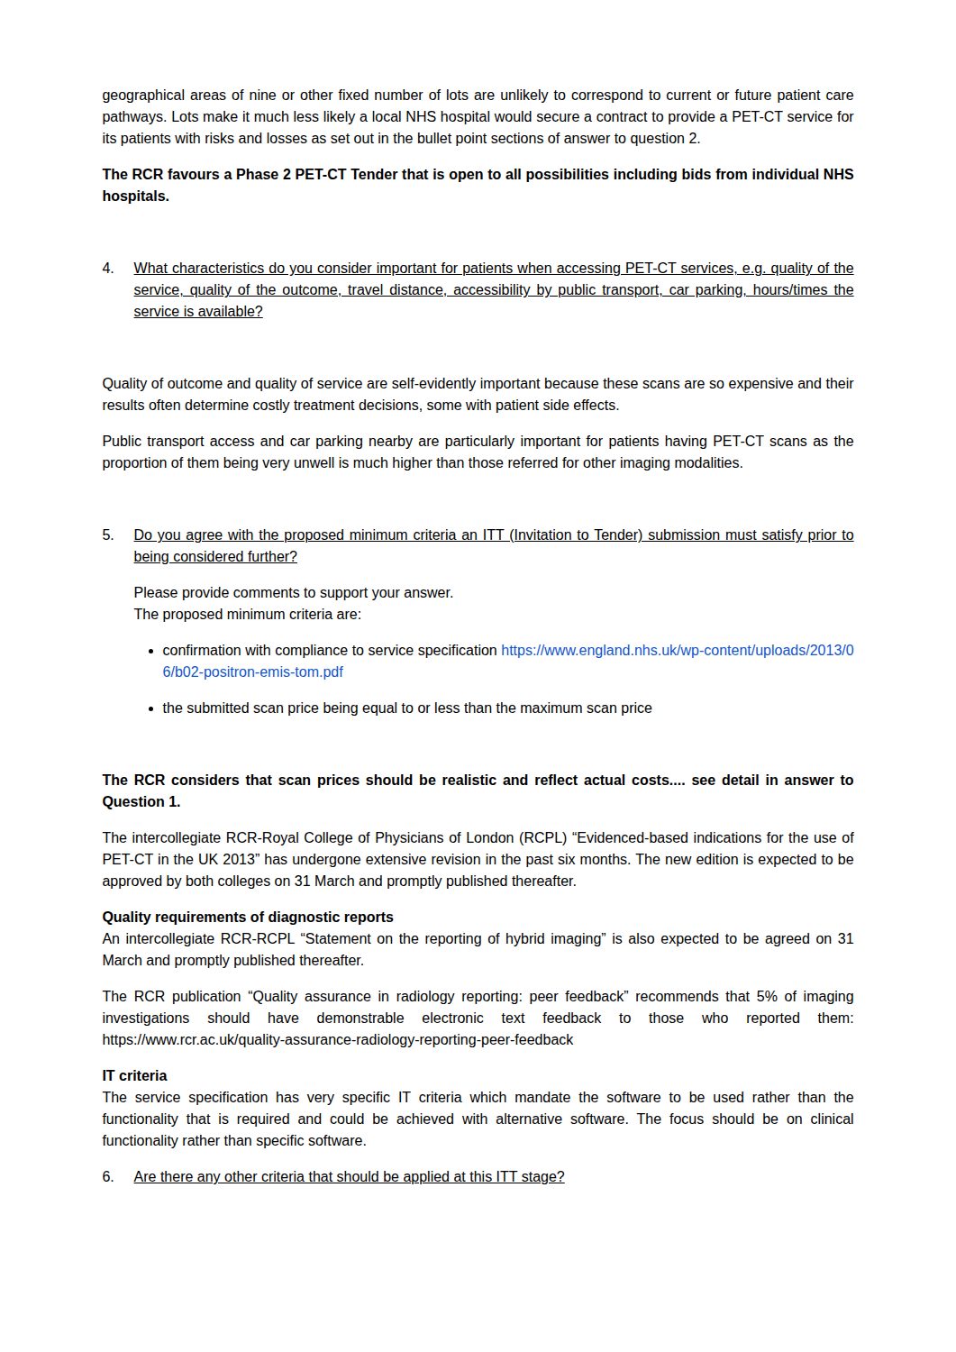geographical areas of nine or other fixed number of lots are unlikely to correspond to current or future patient care pathways. Lots make it much less likely a local NHS hospital would secure a contract to provide a PET-CT service for its patients with risks and losses as set out in the bullet point sections of answer to question 2.
The RCR favours a Phase 2 PET-CT Tender that is open to all possibilities including bids from individual NHS hospitals.
4. What characteristics do you consider important for patients when accessing PET-CT services, e.g. quality of the service, quality of the outcome, travel distance, accessibility by public transport, car parking, hours/times the service is available?
Quality of outcome and quality of service are self-evidently important because these scans are so expensive and their results often determine costly treatment decisions, some with patient side effects.
Public transport access and car parking nearby are particularly important for patients having PET-CT scans as the proportion of them being very unwell is much higher than those referred for other imaging modalities.
5. Do you agree with the proposed minimum criteria an ITT (Invitation to Tender) submission must satisfy prior to being considered further?
Please provide comments to support your answer.
The proposed minimum criteria are:
confirmation with compliance to service specification https://www.england.nhs.uk/wp-content/uploads/2013/06/b02-positron-emis-tom.pdf
the submitted scan price being equal to or less than the maximum scan price
The RCR considers that scan prices should be realistic and reflect actual costs.... see detail in answer to Question 1.
The intercollegiate RCR-Royal College of Physicians of London (RCPL) “Evidenced-based indications for the use of PET-CT in the UK 2013” has undergone extensive revision in the past six months. The new edition is expected to be approved by both colleges on 31 March and promptly published thereafter.
Quality requirements of diagnostic reports
An intercollegiate RCR-RCPL “Statement on the reporting of hybrid imaging” is also expected to be agreed on 31 March and promptly published thereafter.
The RCR publication “Quality assurance in radiology reporting: peer feedback” recommends that 5% of imaging investigations should have demonstrable electronic text feedback to those who reported them: https://www.rcr.ac.uk/quality-assurance-radiology-reporting-peer-feedback
IT criteria
The service specification has very specific IT criteria which mandate the software to be used rather than the functionality that is required and could be achieved with alternative software. The focus should be on clinical functionality rather than specific software.
6. Are there any other criteria that should be applied at this ITT stage?